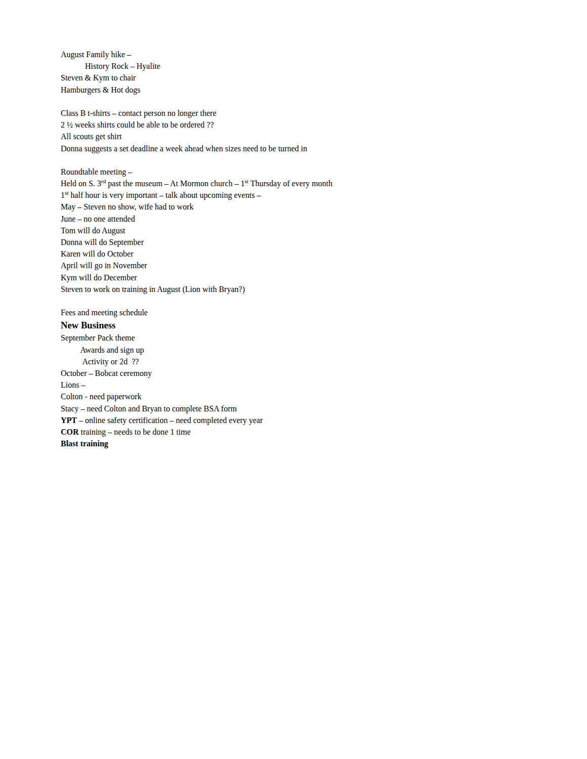August Family hike –
History Rock – Hyalite
Steven & Kym to chair
Hamburgers & Hot dogs
Class B t-shirts – contact person no longer there
2 ½ weeks shirts could be able to be ordered ??
All scouts get shirt
Donna suggests a set deadline a week ahead when sizes need to be turned in
Roundtable meeting –
Held on S. 3rd past the museum – At Mormon church – 1st Thursday of every month
1st half hour is very important – talk about upcoming events –
May – Steven no show, wife had to work
June – no one attended
Tom will do August
Donna will do September
Karen will do October
April will go in November
Kym will do December
Steven to work on training in August (Lion with Bryan?)
Fees and meeting schedule
New Business
September Pack theme
Awards and sign up
Activity or 2d ??
October – Bobcat ceremony
Lions –
Colton - need paperwork
Stacy – need Colton and Bryan to complete BSA form
YPT – online safety certification – need completed every year
COR training – needs to be done 1 time
Blast training